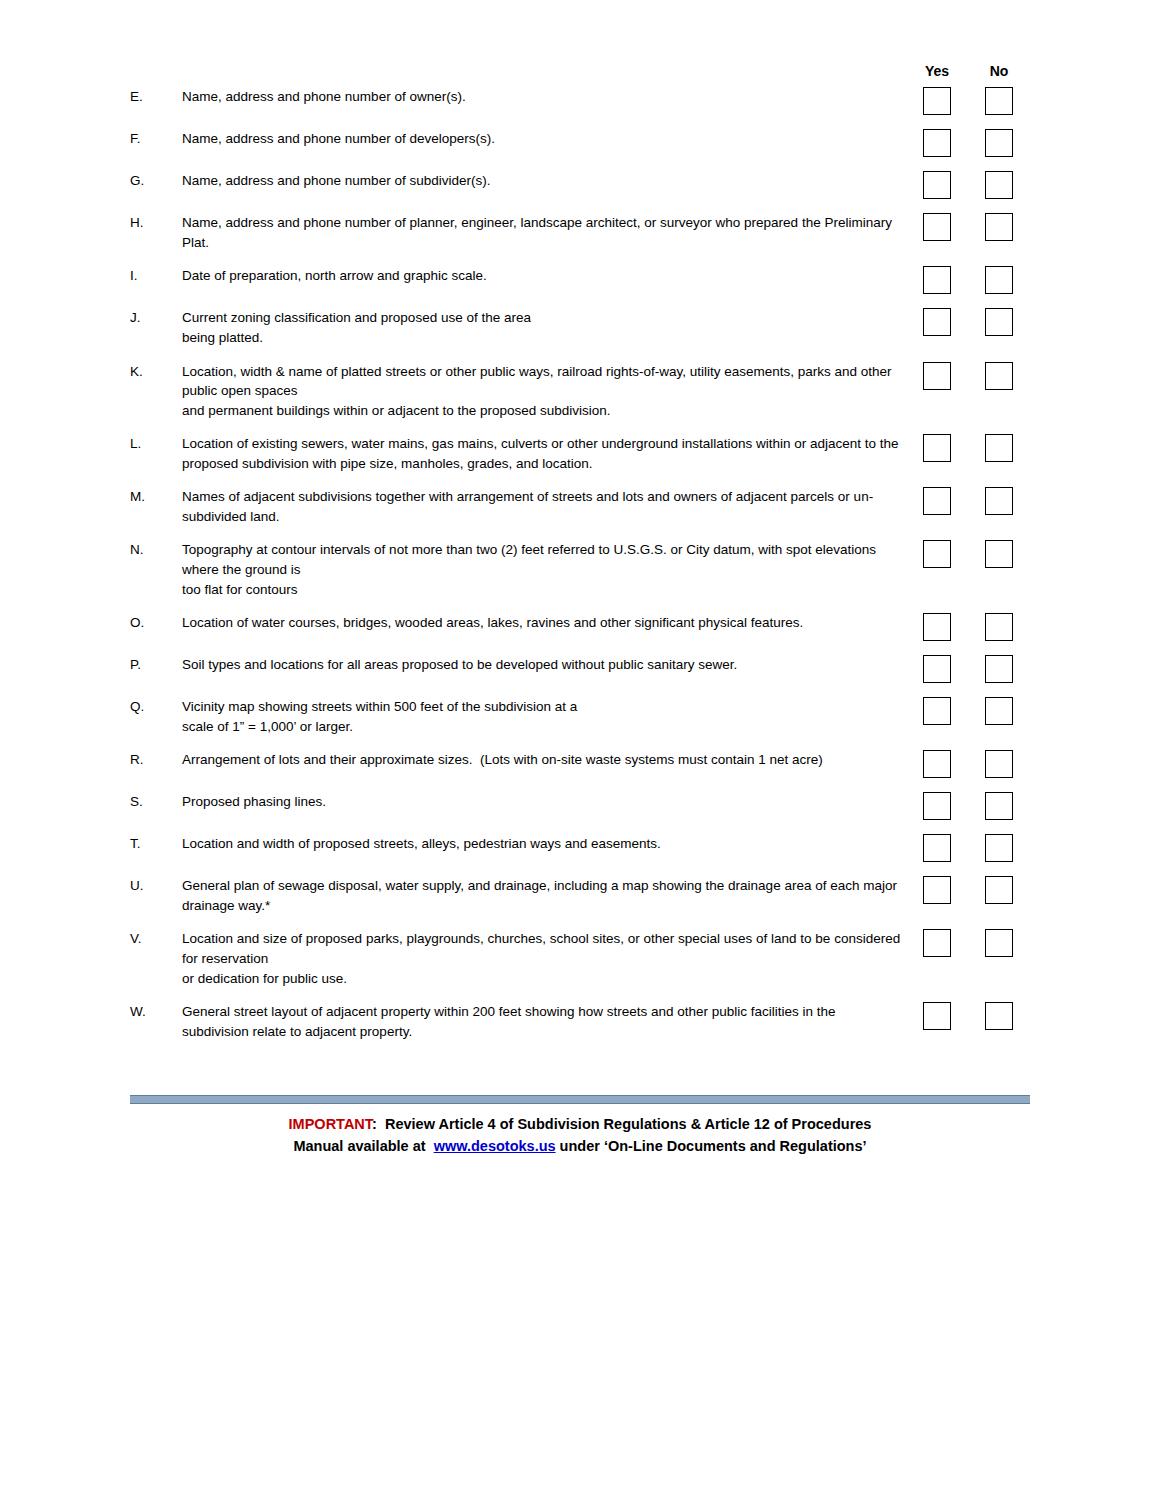| | | Yes | No |
| --- | --- | --- | --- |
| E. | Name, address and phone number of owner(s). | | |
| F. | Name, address and phone number of developers(s). | | |
| G. | Name, address and phone number of subdivider(s). | | |
| H. | Name, address and phone number of planner, engineer, landscape architect, or surveyor who prepared the Preliminary Plat. | | |
| I. | Date of preparation, north arrow and graphic scale. | | |
| J. | Current zoning classification and proposed use of the area being platted. | | |
| K. | Location, width & name of platted streets or other public ways, railroad rights-of-way, utility easements, parks and other public open spaces and permanent buildings within or adjacent to the proposed subdivision. | | |
| L. | Location of existing sewers, water mains, gas mains, culverts or other underground installations within or adjacent to the proposed subdivision with pipe size, manholes, grades, and location. | | |
| M. | Names of adjacent subdivisions together with arrangement of streets and lots and owners of adjacent parcels or un-subdivided land. | | |
| N. | Topography at contour intervals of not more than two (2) feet referred to U.S.G.S. or City datum, with spot elevations where the ground is too flat for contours | | |
| O. | Location of water courses, bridges, wooded areas, lakes, ravines and other significant physical features. | | |
| P. | Soil types and locations for all areas proposed to be developed without public sanitary sewer. | | |
| Q. | Vicinity map showing streets within 500 feet of the subdivision at a scale of 1” = 1,000’ or larger. | | |
| R. | Arrangement of lots and their approximate sizes. (Lots with on-site waste systems must contain 1 net acre) | | |
| S. | Proposed phasing lines. | | |
| T. | Location and width of proposed streets, alleys, pedestrian ways and easements. | | |
| U. | General plan of sewage disposal, water supply, and drainage, including a map showing the drainage area of each major drainage way.* | | |
| V. | Location and size of proposed parks, playgrounds, churches, school sites, or other special uses of land to be considered for reservation or dedication for public use. | | |
| W. | General street layout of adjacent property within 200 feet showing how streets and other public facilities in the subdivision relate to adjacent property. | | |
IMPORTANT: Review Article 4 of Subdivision Regulations & Article 12 of Procedures
Manual available at www.desotoks.us under ‘On-Line Documents and Regulations’